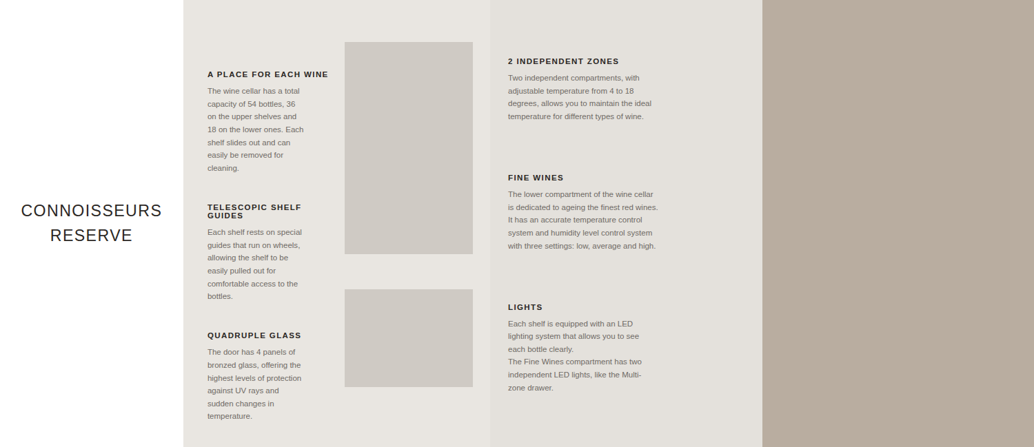Connoisseurs
Reserve
A place for each wine
The wine cellar has a total capacity of 54 bottles, 36 on the upper shelves and 18 on the lower ones. Each shelf slides out and can easily be removed for cleaning.
Telescopic shelf guides
Each shelf rests on special guides that run on wheels, allowing the shelf to be easily pulled out for comfortable access to the bottles.
Quadruple glass
The door has 4 panels of bronzed glass, offering the highest levels of protection against UV rays and sudden changes in temperature.
2 independent zones
Two independent compartments, with adjustable temperature from 4 to 18 degrees, allows you to maintain the ideal temperature for different types of wine.
Fine wines
The lower compartment of the wine cellar is dedicated to ageing the finest red wines. It has an accurate temperature control system and humidity level control system with three settings: low, average and high.
Lights
Each shelf is equipped with an LED lighting system that allows you to see each bottle clearly.
The Fine Wines compartment has two independent LED lights, like the Multi-zone drawer.